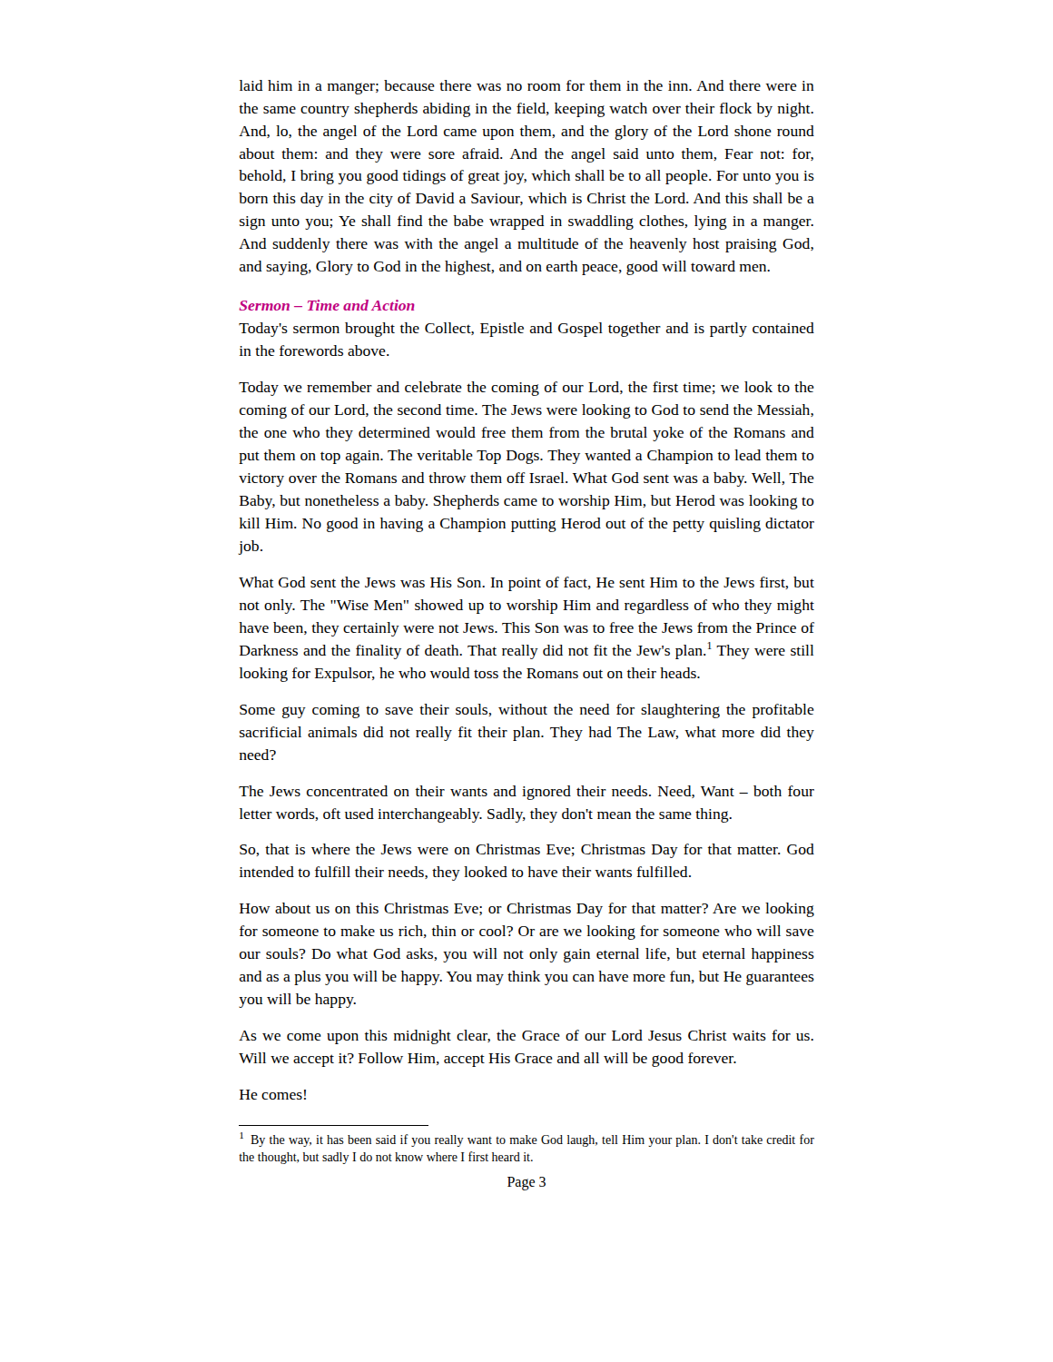laid him in a manger; because there was no room for them in the inn. And there were in the same country shepherds abiding in the field, keeping watch over their flock by night. And, lo, the angel of the Lord came upon them, and the glory of the Lord shone round about them: and they were sore afraid. And the angel said unto them, Fear not: for, behold, I bring you good tidings of great joy, which shall be to all people. For unto you is born this day in the city of David a Saviour, which is Christ the Lord. And this shall be a sign unto you; Ye shall find the babe wrapped in swaddling clothes, lying in a manger. And suddenly there was with the angel a multitude of the heavenly host praising God, and saying, Glory to God in the highest, and on earth peace, good will toward men.
Sermon – Time and Action
Today's sermon brought the Collect, Epistle and Gospel together and is partly contained in the forewords above.
Today we remember and celebrate the coming of our Lord, the first time; we look to the coming of our Lord, the second time. The Jews were looking to God to send the Messiah, the one who they determined would free them from the brutal yoke of the Romans and put them on top again. The veritable Top Dogs. They wanted a Champion to lead them to victory over the Romans and throw them off Israel. What God sent was a baby. Well, The Baby, but nonetheless a baby. Shepherds came to worship Him, but Herod was looking to kill Him. No good in having a Champion putting Herod out of the petty quisling dictator job.
What God sent the Jews was His Son. In point of fact, He sent Him to the Jews first, but not only. The "Wise Men" showed up to worship Him and regardless of who they might have been, they certainly were not Jews. This Son was to free the Jews from the Prince of Darkness and the finality of death. That really did not fit the Jew's plan.1 They were still looking for Expulsor, he who would toss the Romans out on their heads.
Some guy coming to save their souls, without the need for slaughtering the profitable sacrificial animals did not really fit their plan. They had The Law, what more did they need?
The Jews concentrated on their wants and ignored their needs. Need, Want – both four letter words, oft used interchangeably. Sadly, they don't mean the same thing.
So, that is where the Jews were on Christmas Eve; Christmas Day for that matter. God intended to fulfill their needs, they looked to have their wants fulfilled.
How about us on this Christmas Eve; or Christmas Day for that matter? Are we looking for someone to make us rich, thin or cool? Or are we looking for someone who will save our souls? Do what God asks, you will not only gain eternal life, but eternal happiness and as a plus you will be happy. You may think you can have more fun, but He guarantees you will be happy.
As we come upon this midnight clear, the Grace of our Lord Jesus Christ waits for us. Will we accept it? Follow Him, accept His Grace and all will be good forever.
He comes!
1 By the way, it has been said if you really want to make God laugh, tell Him your plan. I don't take credit for the thought, but sadly I do not know where I first heard it.
Page 3